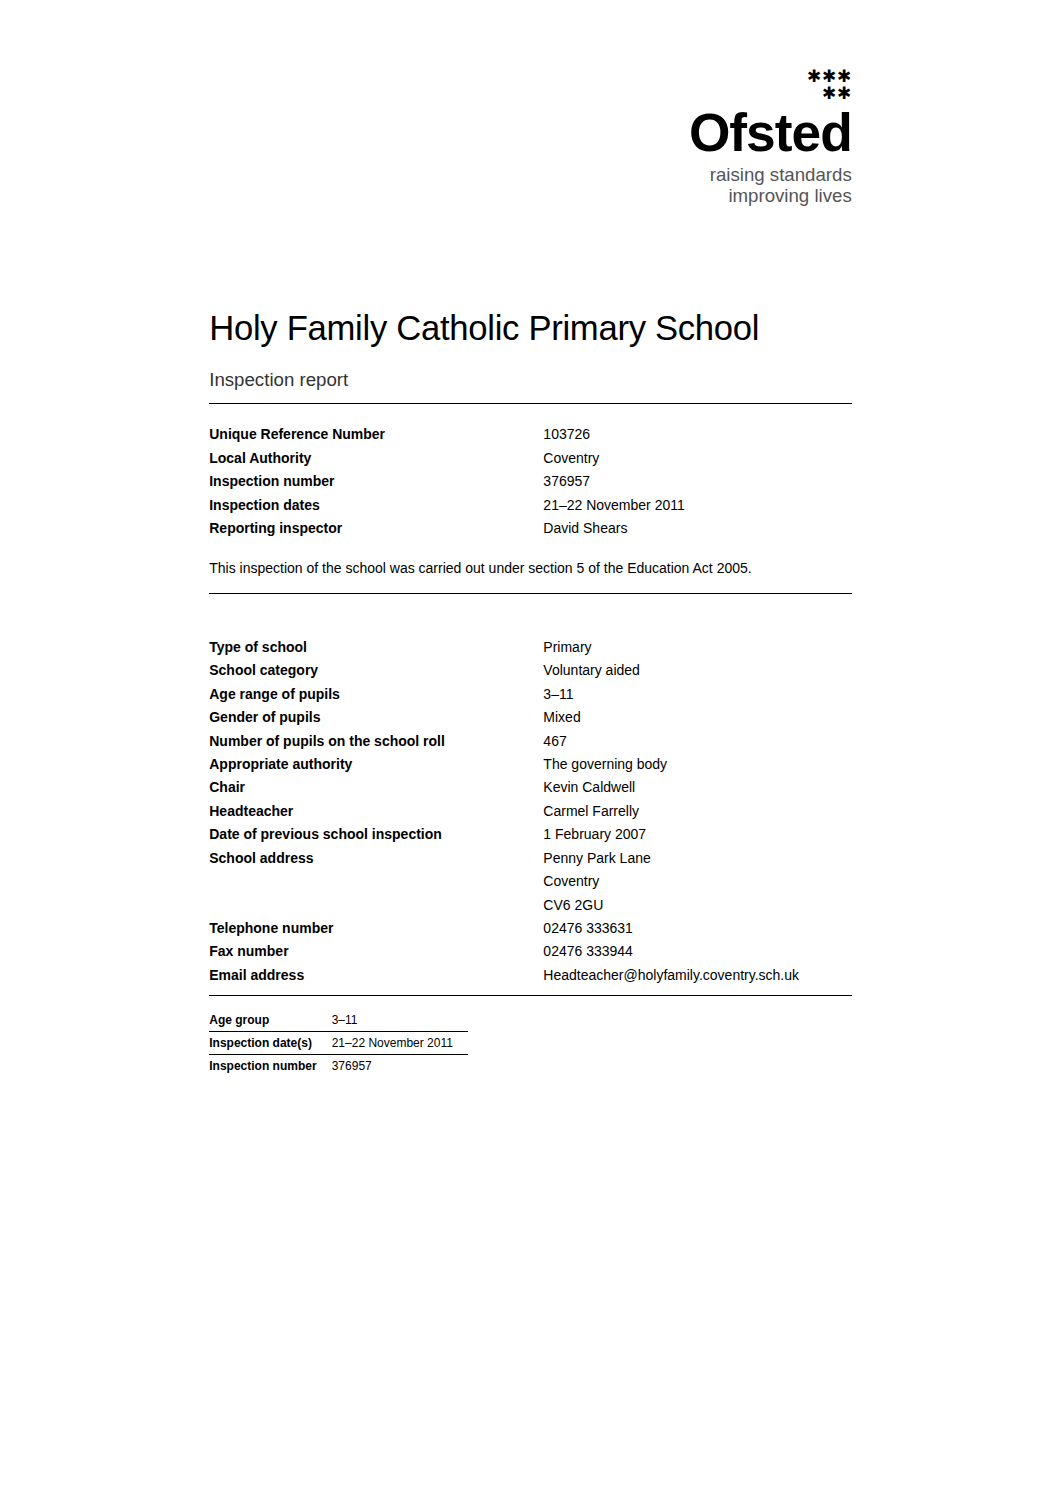✱✱✱
✱✱
Ofsted
raising standards
improving lives
Holy Family Catholic Primary School
Inspection report
| Unique Reference Number | 103726 |
| Local Authority | Coventry |
| Inspection number | 376957 |
| Inspection dates | 21–22 November 2011 |
| Reporting inspector | David Shears |
This inspection of the school was carried out under section 5 of the Education Act 2005.
| Type of school | Primary |
| School category | Voluntary aided |
| Age range of pupils | 3–11 |
| Gender of pupils | Mixed |
| Number of pupils on the school roll | 467 |
| Appropriate authority | The governing body |
| Chair | Kevin Caldwell |
| Headteacher | Carmel Farrelly |
| Date of previous school inspection | 1 February 2007 |
| School address | Penny Park Lane |
| | Coventry |
| | CV6 2GU |
| Telephone number | 02476 333631 |
| Fax number | 02476 333944 |
| Email address | Headteacher@holyfamily.coventry.sch.uk |
| Age group | 3–11 |
| Inspection date(s) | 21–22 November 2011 |
| Inspection number | 376957 |